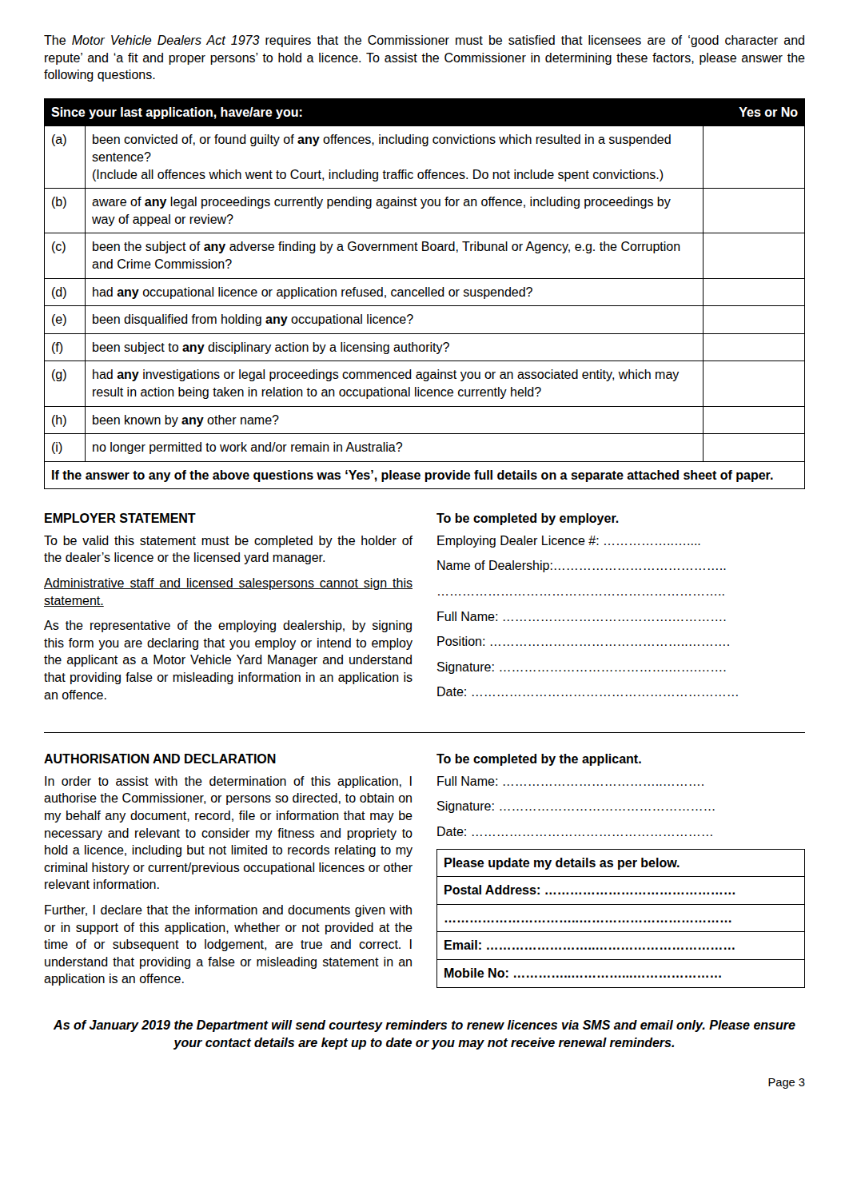The Motor Vehicle Dealers Act 1973 requires that the Commissioner must be satisfied that licensees are of ‘good character and repute’ and ‘a fit and proper persons’ to hold a licence. To assist the Commissioner in determining these factors, please answer the following questions.
| Since your last application, have/are you: | Yes or No |
| --- | --- |
| (a) | been convicted of, or found guilty of any offences, including convictions which resulted in a suspended sentence? (Include all offences which went to Court, including traffic offences. Do not include spent convictions.) | |
| (b) | aware of any legal proceedings currently pending against you for an offence, including proceedings by way of appeal or review? | |
| (c) | been the subject of any adverse finding by a Government Board, Tribunal or Agency, e.g. the Corruption and Crime Commission? | |
| (d) | had any occupational licence or application refused, cancelled or suspended? | |
| (e) | been disqualified from holding any occupational licence? | |
| (f) | been subject to any disciplinary action by a licensing authority? | |
| (g) | had any investigations or legal proceedings commenced against you or an associated entity, which may result in action being taken in relation to an occupational licence currently held? | |
| (h) | been known by any other name? | |
| (i) | no longer permitted to work and/or remain in Australia? | |
| If the answer to any of the above questions was ‘Yes’, please provide full details on a separate attached sheet of paper. |
EMPLOYER STATEMENT
To be valid this statement must be completed by the holder of the dealer’s licence or the licensed yard manager.
Administrative staff and licensed salespersons cannot sign this statement.
As the representative of the employing dealership, by signing this form you are declaring that you employ or intend to employ the applicant as a Motor Vehicle Yard Manager and understand that providing false or misleading information in an application is an offence.
To be completed by employer.
Employing Dealer Licence #: ……………..…....
Name of Dealership:…………………………………..
…………………………………………………………..
Full Name: ………………………………….………….
Position: ………………………………………..……….
Signature: ………………………………….…….…….
Date: ………………………………………………………
AUTHORISATION AND DECLARATION
In order to assist with the determination of this application, I authorise the Commissioner, or persons so directed, to obtain on my behalf any document, record, file or information that may be necessary and relevant to consider my fitness and propriety to hold a licence, including but not limited to records relating to my criminal history or current/previous occupational licences or other relevant information.
Further, I declare that the information and documents given with or in support of this application, whether or not provided at the time of or subsequent to lodgement, are true and correct. I understand that providing a false or misleading statement in an application is an offence.
To be completed by the applicant.
Full Name: ………………………………..……….
Signature: ……………………………………………
Date: …………………………………………………
| Please update my details as per below. |
| Postal Address: ……………………………………… |
| …………………………..……………………………… |
| Email: ……………………..…………………………… |
| Mobile No: …………..…………...………………… |
As of January 2019 the Department will send courtesy reminders to renew licences via SMS and email only. Please ensure your contact details are kept up to date or you may not receive renewal reminders.
Page 3